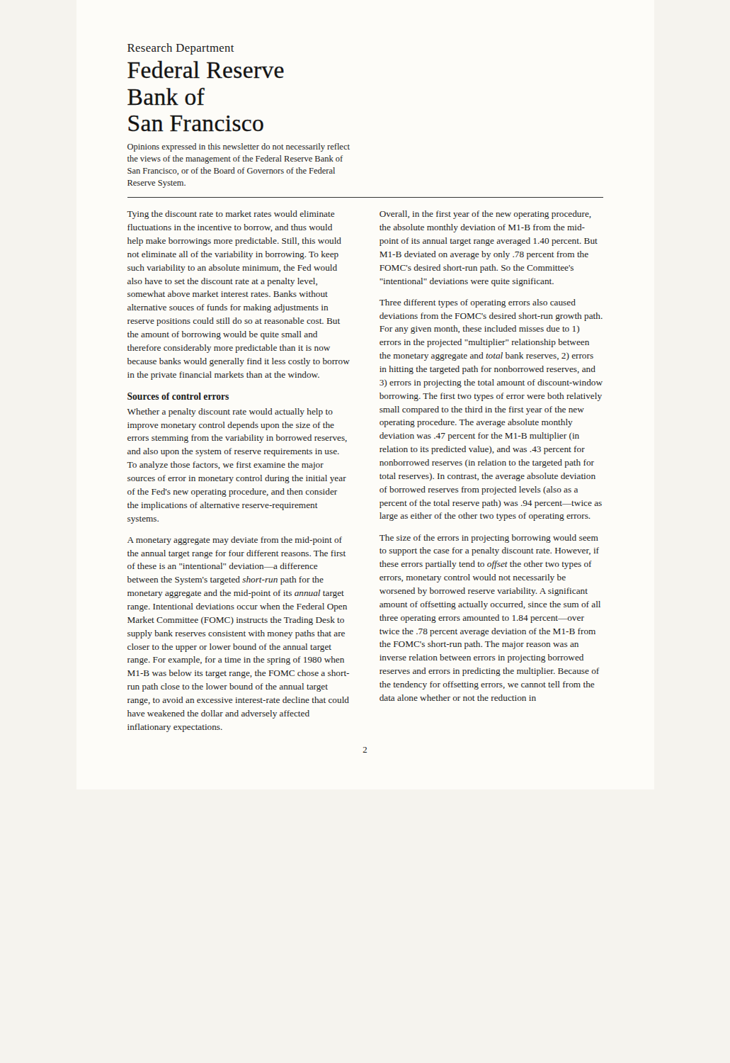Research Department
Federal Reserve Bank of San Francisco
Opinions expressed in this newsletter do not necessarily reflect the views of the management of the Federal Reserve Bank of San Francisco, or of the Board of Governors of the Federal Reserve System.
Tying the discount rate to market rates would eliminate fluctuations in the incentive to borrow, and thus would help make borrowings more predictable. Still, this would not eliminate all of the variability in borrowing. To keep such variability to an absolute minimum, the Fed would also have to set the discount rate at a penalty level, somewhat above market interest rates. Banks without alternative souces of funds for making adjustments in reserve positions could still do so at reasonable cost. But the amount of borrowing would be quite small and therefore considerably more predictable than it is now because banks would generally find it less costly to borrow in the private financial markets than at the window.
Sources of control errors
Whether a penalty discount rate would actually help to improve monetary control depends upon the size of the errors stemming from the variability in borrowed reserves, and also upon the system of reserve requirements in use. To analyze those factors, we first examine the major sources of error in monetary control during the initial year of the Fed's new operating procedure, and then consider the implications of alternative reserve-requirement systems.
A monetary aggregate may deviate from the mid-point of the annual target range for four different reasons. The first of these is an "intentional" deviation—a difference between the System's targeted short-run path for the monetary aggregate and the mid-point of its annual target range. Intentional deviations occur when the Federal Open Market Committee (FOMC) instructs the Trading Desk to supply bank reserves consistent with money paths that are closer to the upper or lower bound of the annual target range. For example, for a time in the spring of 1980 when M1-B was below its target range, the FOMC chose a short-run path close to the lower bound of the annual target range, to avoid an excessive interest-rate decline that could have weakened the dollar and adversely affected inflationary expectations.
Overall, in the first year of the new operating procedure, the absolute monthly deviation of M1-B from the mid-point of its annual target range averaged 1.40 percent. But M1-B deviated on average by only .78 percent from the FOMC's desired short-run path. So the Committee's "intentional" deviations were quite significant.
Three different types of operating errors also caused deviations from the FOMC's desired short-run growth path. For any given month, these included misses due to 1) errors in the projected "multiplier" relationship between the monetary aggregate and total bank reserves, 2) errors in hitting the targeted path for nonborrowed reserves, and 3) errors in projecting the total amount of discount-window borrowing. The first two types of error were both relatively small compared to the third in the first year of the new operating procedure. The average absolute monthly deviation was .47 percent for the M1-B multiplier (in relation to its predicted value), and was .43 percent for nonborrowed reserves (in relation to the targeted path for total reserves). In contrast, the average absolute deviation of borrowed reserves from projected levels (also as a percent of the total reserve path) was .94 percent—twice as large as either of the other two types of operating errors.
The size of the errors in projecting borrowing would seem to support the case for a penalty discount rate. However, if these errors partially tend to offset the other two types of errors, monetary control would not necessarily be worsened by borrowed reserve variability. A significant amount of offsetting actually occurred, since the sum of all three operating errors amounted to 1.84 percent—over twice the .78 percent average deviation of the M1-B from the FOMC's short-run path. The major reason was an inverse relation between errors in projecting borrowed reserves and errors in predicting the multiplier. Because of the tendency for offsetting errors, we cannot tell from the data alone whether or not the reduction in
2